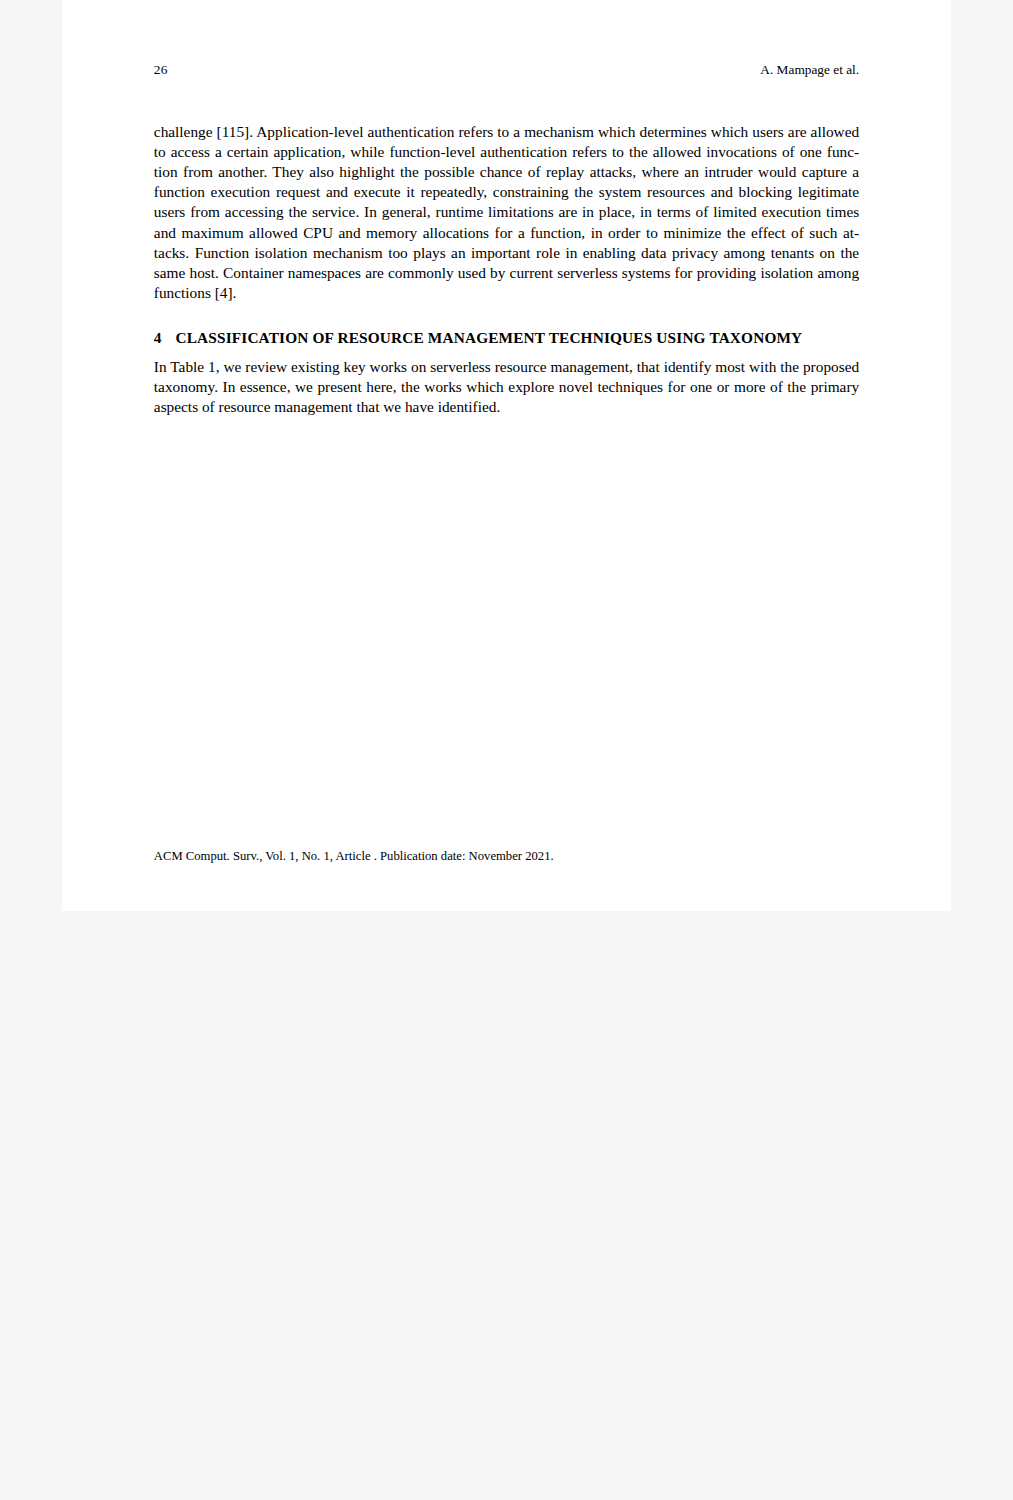26 A. Mampage et al.
challenge [115]. Application-level authentication refers to a mechanism which determines which users are allowed to access a certain application, while function-level authentication refers to the allowed invocations of one function from another. They also highlight the possible chance of replay attacks, where an intruder would capture a function execution request and execute it repeatedly, constraining the system resources and blocking legitimate users from accessing the service. In general, runtime limitations are in place, in terms of limited execution times and maximum allowed CPU and memory allocations for a function, in order to minimize the effect of such attacks. Function isolation mechanism too plays an important role in enabling data privacy among tenants on the same host. Container namespaces are commonly used by current serverless systems for providing isolation among functions [4].
4 CLASSIFICATION OF RESOURCE MANAGEMENT TECHNIQUES USING TAXONOMY
In Table 1, we review existing key works on serverless resource management, that identify most with the proposed taxonomy. In essence, we present here, the works which explore novel techniques for one or more of the primary aspects of resource management that we have identified.
ACM Comput. Surv., Vol. 1, No. 1, Article . Publication date: November 2021.